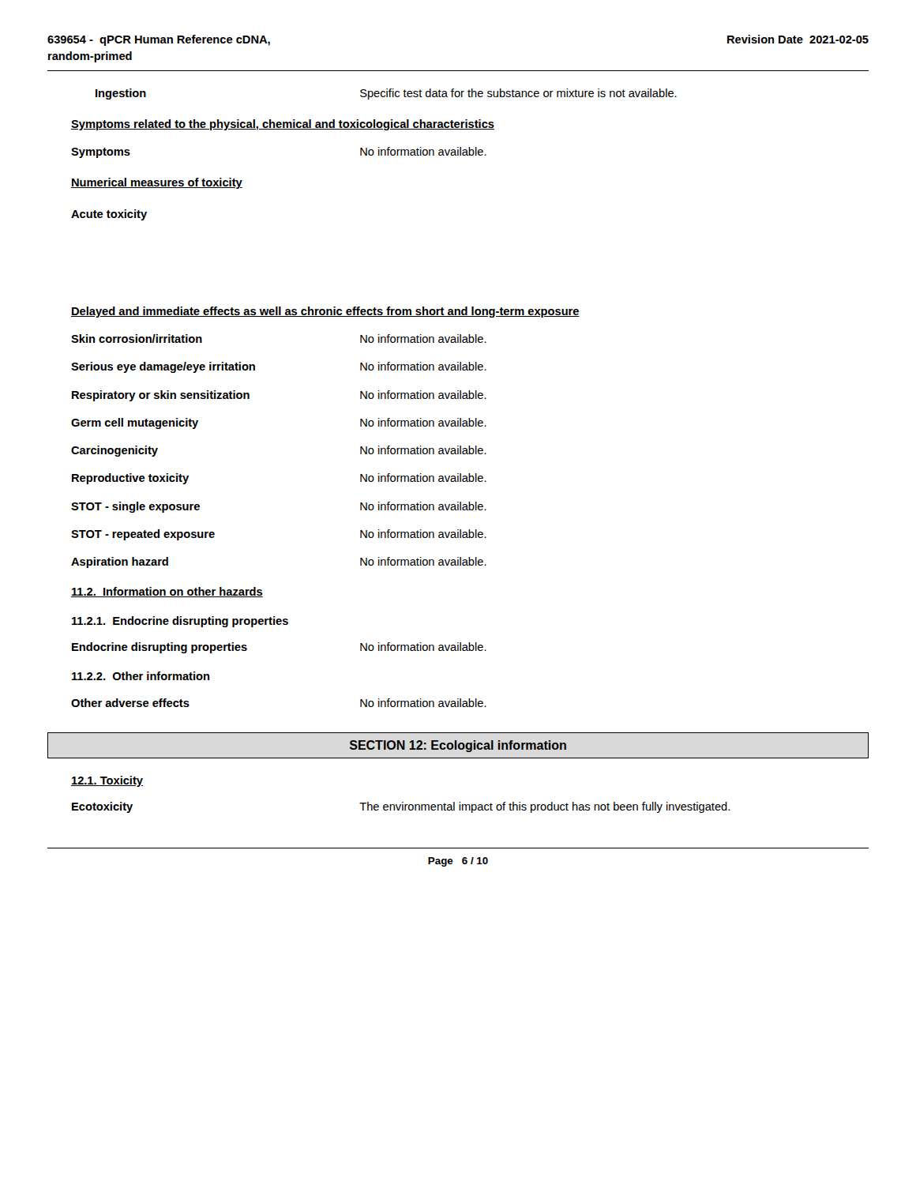639654 - qPCR Human Reference cDNA,
random-primed
Revision Date 2021-02-05
Ingestion
Specific test data for the substance or mixture is not available.
Symptoms related to the physical, chemical and toxicological characteristics
Symptoms
No information available.
Numerical measures of toxicity
Acute toxicity
Delayed and immediate effects as well as chronic effects from short and long-term exposure
Skin corrosion/irritation
No information available.
Serious eye damage/eye irritation
No information available.
Respiratory or skin sensitization
No information available.
Germ cell mutagenicity
No information available.
Carcinogenicity
No information available.
Reproductive toxicity
No information available.
STOT - single exposure
No information available.
STOT - repeated exposure
No information available.
Aspiration hazard
No information available.
11.2. Information on other hazards
11.2.1. Endocrine disrupting properties
Endocrine disrupting properties
No information available.
11.2.2. Other information
Other adverse effects
No information available.
SECTION 12: Ecological information
12.1. Toxicity
Ecotoxicity
The environmental impact of this product has not been fully investigated.
Page 6 / 10